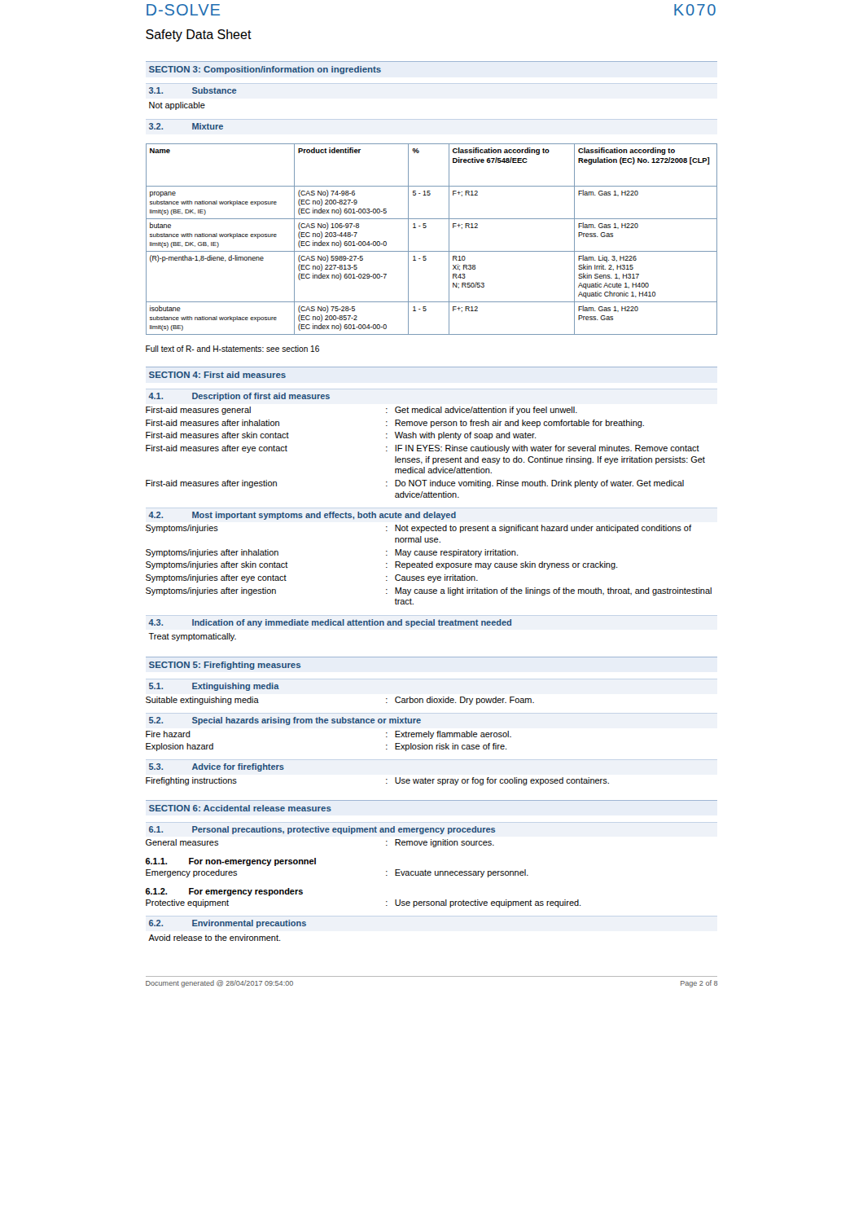D-SOLVE
K070
Safety Data Sheet
SECTION 3: Composition/information on ingredients
3.1. Substance
Not applicable
3.2. Mixture
| Name | Product identifier | % | Classification according to Directive 67/548/EEC | Classification according to Regulation (EC) No. 1272/2008 [CLP] |
| --- | --- | --- | --- | --- |
| propane substance with national workplace exposure limit(s) (BE, DK, IE) | (CAS No) 74-98-6 (EC no) 200-827-9 (EC index no) 601-003-00-5 | 5 - 15 | F+; R12 | Flam. Gas 1, H220 |
| butane substance with national workplace exposure limit(s) (BE, DK, GB, IE) | (CAS No) 106-97-8 (EC no) 203-448-7 (EC index no) 601-004-00-0 | 1 - 5 | F+; R12 | Flam. Gas 1, H220 Press. Gas |
| (R)-p-mentha-1,8-diene, d-limonene | (CAS No) 5989-27-5 (EC no) 227-813-5 (EC index no) 601-029-00-7 | 1 - 5 | R10 Xi; R38 R43 N; R50/53 | Flam. Liq. 3, H226 Skin Irrit. 2, H315 Skin Sens. 1, H317 Aquatic Acute 1, H400 Aquatic Chronic 1, H410 |
| isobutane substance with national workplace exposure limit(s) (BE) | (CAS No) 75-28-5 (EC no) 200-857-2 (EC index no) 601-004-00-0 | 1 - 5 | F+; R12 | Flam. Gas 1, H220 Press. Gas |
Full text of R- and H-statements: see section 16
SECTION 4: First aid measures
4.1. Description of first aid measures
First-aid measures general
:
Get medical advice/attention if you feel unwell.
First-aid measures after inhalation
:
Remove person to fresh air and keep comfortable for breathing.
First-aid measures after skin contact
:
Wash with plenty of soap and water.
First-aid measures after eye contact
:
IF IN EYES: Rinse cautiously with water for several minutes. Remove contact lenses, if present and easy to do. Continue rinsing. If eye irritation persists: Get medical advice/attention.
First-aid measures after ingestion
:
Do NOT induce vomiting. Rinse mouth. Drink plenty of water. Get medical advice/attention.
4.2. Most important symptoms and effects, both acute and delayed
Symptoms/injuries
:
Not expected to present a significant hazard under anticipated conditions of normal use.
Symptoms/injuries after inhalation
:
May cause respiratory irritation.
Symptoms/injuries after skin contact
:
Repeated exposure may cause skin dryness or cracking.
Symptoms/injuries after eye contact
:
Causes eye irritation.
Symptoms/injuries after ingestion
:
May cause a light irritation of the linings of the mouth, throat, and gastrointestinal tract.
4.3. Indication of any immediate medical attention and special treatment needed
Treat symptomatically.
SECTION 5: Firefighting measures
5.1. Extinguishing media
Suitable extinguishing media
:
Carbon dioxide. Dry powder. Foam.
5.2. Special hazards arising from the substance or mixture
Fire hazard
:
Extremely flammable aerosol.
Explosion hazard
:
Explosion risk in case of fire.
5.3. Advice for firefighters
Firefighting instructions
:
Use water spray or fog for cooling exposed containers.
SECTION 6: Accidental release measures
6.1. Personal precautions, protective equipment and emergency procedures
General measures
:
Remove ignition sources.
6.1.1. For non-emergency personnel
Emergency procedures
:
Evacuate unnecessary personnel.
6.1.2. For emergency responders
Protective equipment
:
Use personal protective equipment as required.
6.2. Environmental precautions
Avoid release to the environment.
Document generated @ 28/04/2017 09:54:00
Page 2 of 8